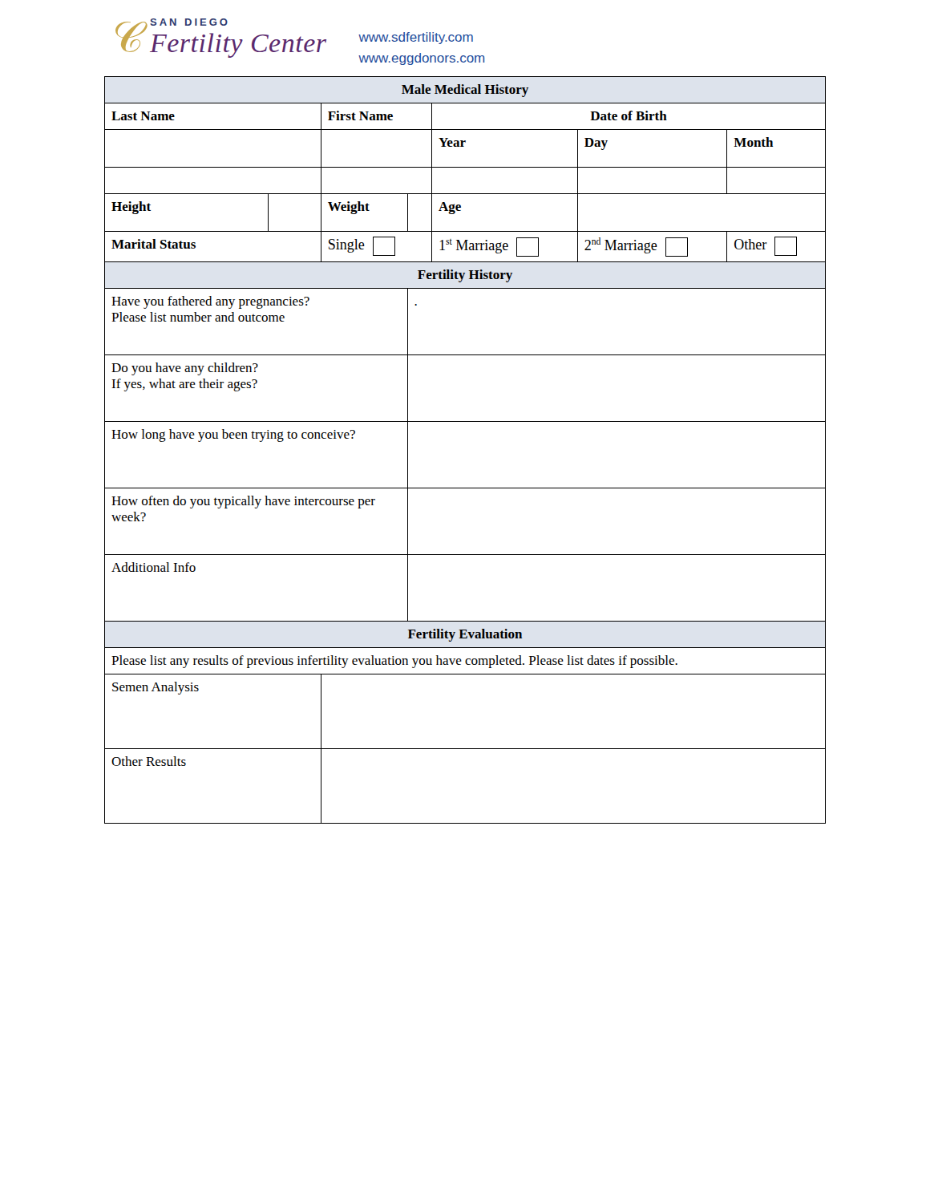𝒞
SAN DIEGO
Fertility Center
www.sdfertility.com
www.eggdonors.com
| Male Medical History |
| Last Name | First Name | Date of Birth |
| | | Year | Day | Month |
| Height | | Weight | | Age | |
| Marital Status | Single | 1 st Marriage | 2 nd Marriage | Other |
| Fertility History |
| Have you fathered any pregnancies? Please list number and outcome | . |
| Do you have any children? If yes, what are their ages? | |
| How long have you been trying to conceive? | |
| How often do you typically have intercourse per week? | |
| Additional Info | |
| Fertility Evaluation |
| Please list any results of previous infertility evaluation you have completed. Please list dates if possible. |
| Semen Analysis | |
| Other Results | |